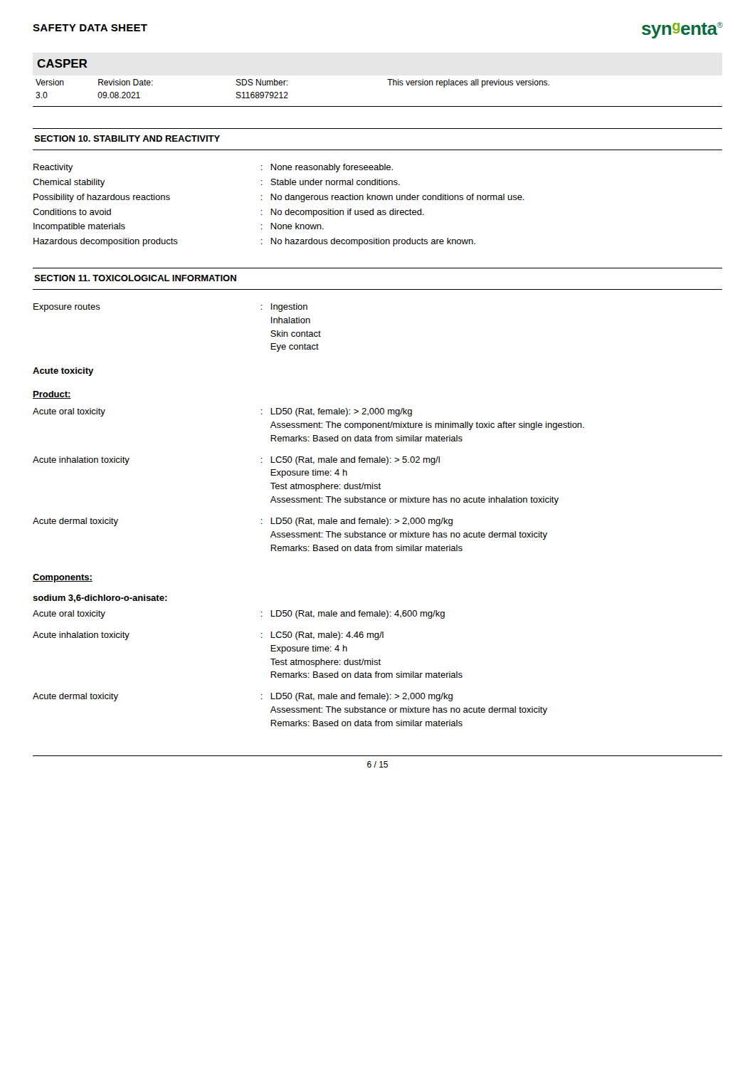syngenta®
SAFETY DATA SHEET
CASPER
| Version 3.0 | Revision Date: 09.08.2021 | SDS Number: S1168979212 | This version replaces all previous versions. |
SECTION 10. STABILITY AND REACTIVITY
| Reactivity | : | None reasonably foreseeable. |
| Chemical stability | : | Stable under normal conditions. |
| Possibility of hazardous reactions | : | No dangerous reaction known under conditions of normal use. |
| Conditions to avoid | : | No decomposition if used as directed. |
| Incompatible materials | : | None known. |
| Hazardous decomposition products | : | No hazardous decomposition products are known. |
SECTION 11. TOXICOLOGICAL INFORMATION
| Exposure routes | : | Ingestion Inhalation Skin contact Eye contact |
Acute toxicity
Product:
| Acute oral toxicity | : | LD50 (Rat, female): > 2,000 mg/kg Assessment: The component/mixture is minimally toxic after single ingestion. Remarks: Based on data from similar materials |
| Acute inhalation toxicity | : | LC50 (Rat, male and female): > 5.02 mg/l Exposure time: 4 h Test atmosphere: dust/mist Assessment: The substance or mixture has no acute inhalation toxicity |
| Acute dermal toxicity | : | LD50 (Rat, male and female): > 2,000 mg/kg Assessment: The substance or mixture has no acute dermal toxicity Remarks: Based on data from similar materials |
Components:
sodium 3,6-dichloro-o-anisate:
| Acute oral toxicity | : | LD50 (Rat, male and female): 4,600 mg/kg |
| Acute inhalation toxicity | : | LC50 (Rat, male): 4.46 mg/l Exposure time: 4 h Test atmosphere: dust/mist Remarks: Based on data from similar materials |
| Acute dermal toxicity | : | LD50 (Rat, male and female): > 2,000 mg/kg Assessment: The substance or mixture has no acute dermal toxicity Remarks: Based on data from similar materials |
6 / 15